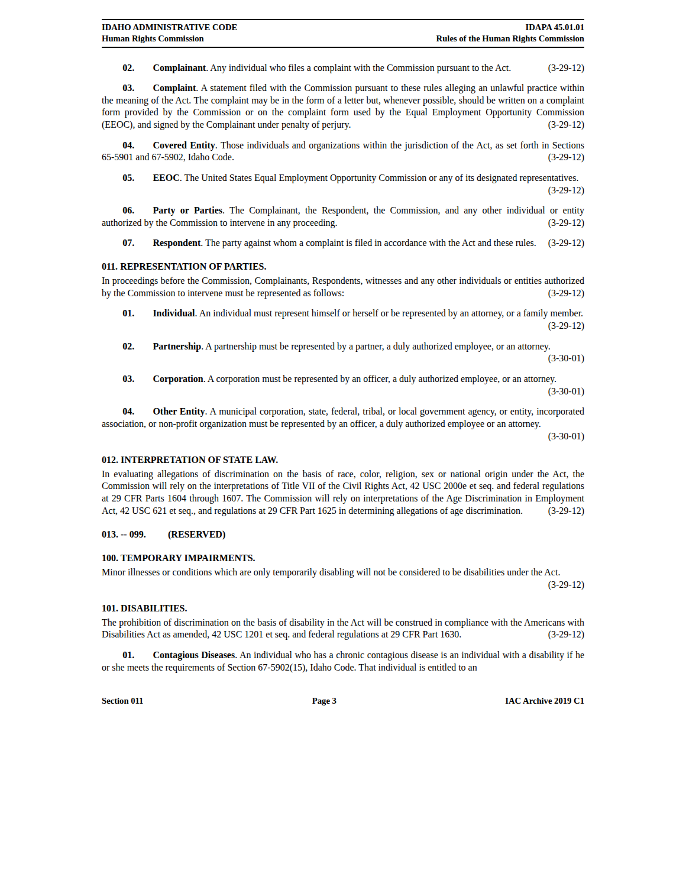IDAHO ADMINISTRATIVE CODE Human Rights Commission
IDAPA 45.01.01 Rules of the Human Rights Commission
02. Complainant. Any individual who files a complaint with the Commission pursuant to the Act. (3-29-12)
03. Complaint. A statement filed with the Commission pursuant to these rules alleging an unlawful practice within the meaning of the Act. The complaint may be in the form of a letter but, whenever possible, should be written on a complaint form provided by the Commission or on the complaint form used by the Equal Employment Opportunity Commission (EEOC), and signed by the Complainant under penalty of perjury. (3-29-12)
04. Covered Entity. Those individuals and organizations within the jurisdiction of the Act, as set forth in Sections 65-5901 and 67-5902, Idaho Code. (3-29-12)
05. EEOC. The United States Equal Employment Opportunity Commission or any of its designated representatives. (3-29-12)
06. Party or Parties. The Complainant, the Respondent, the Commission, and any other individual or entity authorized by the Commission to intervene in any proceeding. (3-29-12)
07. Respondent. The party against whom a complaint is filed in accordance with the Act and these rules. (3-29-12)
011. REPRESENTATION OF PARTIES.
In proceedings before the Commission, Complainants, Respondents, witnesses and any other individuals or entities authorized by the Commission to intervene must be represented as follows: (3-29-12)
01. Individual. An individual must represent himself or herself or be represented by an attorney, or a family member. (3-29-12)
02. Partnership. A partnership must be represented by a partner, a duly authorized employee, or an attorney. (3-30-01)
03. Corporation. A corporation must be represented by an officer, a duly authorized employee, or an attorney. (3-30-01)
04. Other Entity. A municipal corporation, state, federal, tribal, or local government agency, or entity, incorporated association, or non-profit organization must be represented by an officer, a duly authorized employee or an attorney. (3-30-01)
012. INTERPRETATION OF STATE LAW.
In evaluating allegations of discrimination on the basis of race, color, religion, sex or national origin under the Act, the Commission will rely on the interpretations of Title VII of the Civil Rights Act, 42 USC 2000e et seq. and federal regulations at 29 CFR Parts 1604 through 1607. The Commission will rely on interpretations of the Age Discrimination in Employment Act, 42 USC 621 et seq., and regulations at 29 CFR Part 1625 in determining allegations of age discrimination. (3-29-12)
013. -- 099.(RESERVED)
100. TEMPORARY IMPAIRMENTS.
Minor illnesses or conditions which are only temporarily disabling will not be considered to be disabilities under the Act. (3-29-12)
101. DISABILITIES.
The prohibition of discrimination on the basis of disability in the Act will be construed in compliance with the Americans with Disabilities Act as amended, 42 USC 1201 et seq. and federal regulations at 29 CFR Part 1630. (3-29-12)
01. Contagious Diseases. An individual who has a chronic contagious disease is an individual with a disability if he or she meets the requirements of Section 67-5902(15), Idaho Code. That individual is entitled to an
Section 011
Page 3
IAC Archive 2019 C1